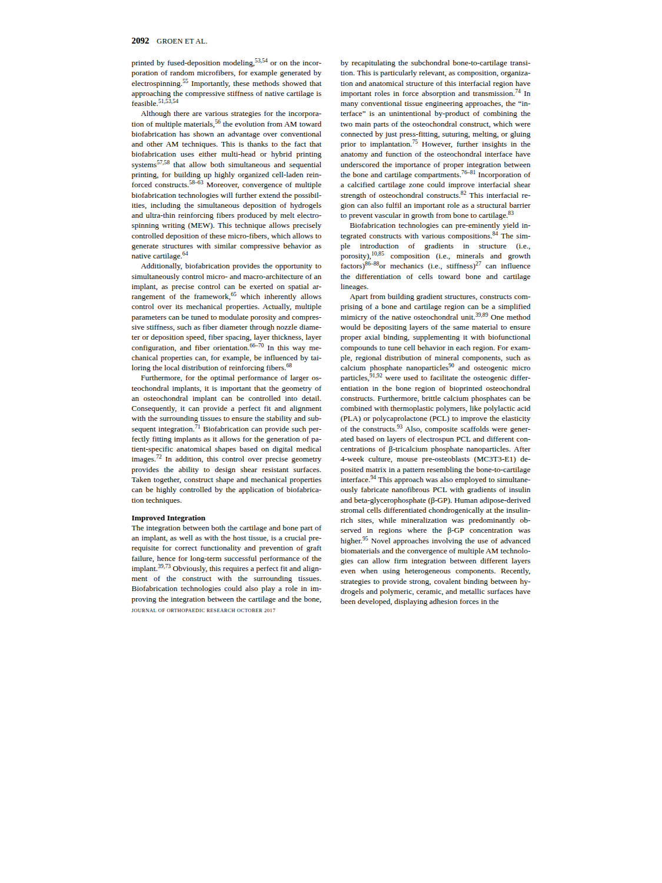2092 GROEN ET AL.
printed by fused-deposition modeling,53,54 or on the incorporation of random microfibers, for example generated by electrospinning.55 Importantly, these methods showed that approaching the compressive stiffness of native cartilage is feasible.51,53,54
Although there are various strategies for the incorporation of multiple materials,56 the evolution from AM toward biofabrication has shown an advantage over conventional and other AM techniques. This is thanks to the fact that biofabrication uses either multi-head or hybrid printing systems57,58 that allow both simultaneous and sequential printing, for building up highly organized cell-laden reinforced constructs.58–63 Moreover, convergence of multiple biofabrication technologies will further extend the possibilities, including the simultaneous deposition of hydrogels and ultra-thin reinforcing fibers produced by melt electrospinning writing (MEW). This technique allows precisely controlled deposition of these micro-fibers, which allows to generate structures with similar compressive behavior as native cartilage.64
Additionally, biofabrication provides the opportunity to simultaneously control micro- and macro-architecture of an implant, as precise control can be exerted on spatial arrangement of the framework,65 which inherently allows control over its mechanical properties. Actually, multiple parameters can be tuned to modulate porosity and compressive stiffness, such as fiber diameter through nozzle diameter or deposition speed, fiber spacing, layer thickness, layer configuration, and fiber orientation.66–70 In this way mechanical properties can, for example, be influenced by tailoring the local distribution of reinforcing fibers.68
Furthermore, for the optimal performance of larger osteochondral implants, it is important that the geometry of an osteochondral implant can be controlled into detail. Consequently, it can provide a perfect fit and alignment with the surrounding tissues to ensure the stability and subsequent integration.71 Biofabrication can provide such perfectly fitting implants as it allows for the generation of patient-specific anatomical shapes based on digital medical images.72 In addition, this control over precise geometry provides the ability to design shear resistant surfaces. Taken together, construct shape and mechanical properties can be highly controlled by the application of biofabrication techniques.
Improved Integration
The integration between both the cartilage and bone part of an implant, as well as with the host tissue, is a crucial prerequisite for correct functionality and prevention of graft failure, hence for long-term successful performance of the implant.39,73 Obviously, this requires a perfect fit and alignment of the construct with the surrounding tissues. Biofabrication technologies could also play a role in improving the integration between the cartilage and the bone, by recapitulating the subchondral bone-to-cartilage transition. This is particularly relevant, as composition, organization and anatomical structure of this interfacial region have important roles in force absorption and transmission.74 In many conventional tissue engineering approaches, the “interface” is an unintentional by-product of combining the two main parts of the osteochondral construct, which were connected by just press-fitting, suturing, melting, or gluing prior to implantation.75 However, further insights in the anatomy and function of the osteochondral interface have underscored the importance of proper integration between the bone and cartilage compartments.76–81 Incorporation of a calcified cartilage zone could improve interfacial shear strength of osteochondral constructs.82 This interfacial region can also fulfil an important role as a structural barrier to prevent vascular in growth from bone to cartilage.83
Biofabrication technologies can pre-eminently yield integrated constructs with various compositions.84 The simple introduction of gradients in structure (i.e., porosity),10,85 composition (i.e., minerals and growth factors)86–88or mechanics (i.e., stiffness)27 can influence the differentiation of cells toward bone and cartilage lineages.
Apart from building gradient structures, constructs comprising of a bone and cartilage region can be a simplified mimicry of the native osteochondral unit.39,89 One method would be depositing layers of the same material to ensure proper axial binding, supplementing it with biofunctional compounds to tune cell behavior in each region. For example, regional distribution of mineral components, such as calcium phosphate nanoparticles90 and osteogenic micro particles,91,92 were used to facilitate the osteogenic differentiation in the bone region of bioprinted osteochondral constructs. Furthermore, brittle calcium phosphates can be combined with thermoplastic polymers, like polylactic acid (PLA) or polycaprolactone (PCL) to improve the elasticity of the constructs.93 Also, composite scaffolds were generated based on layers of electrospun PCL and different concentrations of β-tricalcium phosphate nanoparticles. After 4-week culture, mouse pre-osteoblasts (MC3T3-E1) deposited matrix in a pattern resembling the bone-to-cartilage interface.94 This approach was also employed to simultaneously fabricate nanofibrous PCL with gradients of insulin and beta-glycerophosphate (β-GP). Human adipose-derived stromal cells differentiated chondrogenically at the insulin-rich sites, while mineralization was predominantly observed in regions where the β-GP concentration was higher.95 Novel approaches involving the use of advanced biomaterials and the convergence of multiple AM technologies can allow firm integration between different layers even when using heterogeneous components. Recently, strategies to provide strong, covalent binding between hydrogels and polymeric, ceramic, and metallic surfaces have been developed, displaying adhesion forces in the
JOURNAL OF ORTHOPAEDIC RESEARCH OCTOBER 2017